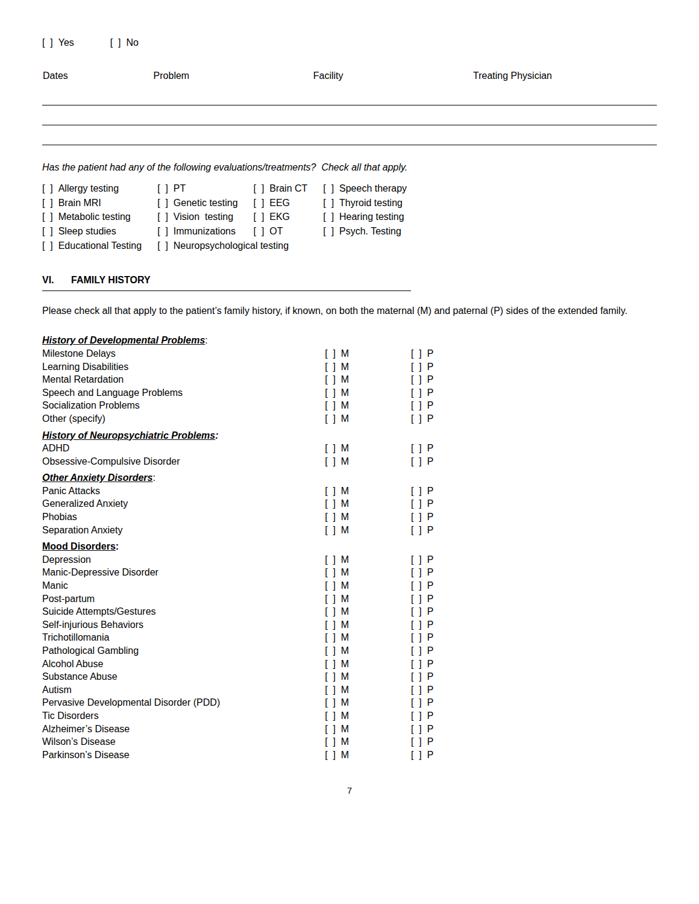[ ] Yes [ ] No
| Dates | Problem | Facility | Treating Physician |
Has the patient had any of the following evaluations/treatments? Check all that apply.
| [ ] Allergy testing | [ ] PT | [ ] Brain CT | [ ] Speech therapy |
| [ ] Brain MRI | [ ] Genetic testing | [ ] EEG | [ ] Thyroid testing |
| [ ] Metabolic testing | [ ] Vision testing | [ ] EKG | [ ] Hearing testing |
| [ ] Sleep studies | [ ] Immunizations | [ ] OT | [ ] Psych. Testing |
| [ ] Educational Testing | [ ] Neuropsychological testing |
VI. FAMILY HISTORY
Please check all that apply to the patient’s family history, if known, on both the maternal (M) and paternal (P) sides of the extended family.
| History of Developmental Problems : |
| Milestone Delays | [ ] M | [ ] P | |
| Learning Disabilities | [ ] M | [ ] P | |
| Mental Retardation | [ ] M | [ ] P | |
| Speech and Language Problems | [ ] M | [ ] P | |
| Socialization Problems | [ ] M | [ ] P | |
| Other (specify) | [ ] M | [ ] P | |
| History of Neuropsychiatric Problems : |
| ADHD | [ ] M | [ ] P | |
| Obsessive-Compulsive Disorder | [ ] M | [ ] P | |
| Other Anxiety Disorders : |
| Panic Attacks | [ ] M | [ ] P | |
| Generalized Anxiety | [ ] M | [ ] P | |
| Phobias | [ ] M | [ ] P | |
| Separation Anxiety | [ ] M | [ ] P | |
| Mood Disorders : |
| Depression | [ ] M | [ ] P | |
| Manic-Depressive Disorder | [ ] M | [ ] P | |
| Manic | [ ] M | [ ] P | |
| Post-partum | [ ] M | [ ] P | |
| Suicide Attempts/Gestures | [ ] M | [ ] P | |
| Self-injurious Behaviors | [ ] M | [ ] P | |
| Trichotillomania | [ ] M | [ ] P | |
| Pathological Gambling | [ ] M | [ ] P | |
| Alcohol Abuse | [ ] M | [ ] P | |
| Substance Abuse | [ ] M | [ ] P | |
| Autism | [ ] M | [ ] P | |
| Pervasive Developmental Disorder (PDD) | [ ] M | [ ] P | |
| Tic Disorders | [ ] M | [ ] P | |
| Alzheimer’s Disease | [ ] M | [ ] P | |
| Wilson’s Disease | [ ] M | [ ] P | |
| Parkinson’s Disease | [ ] M | [ ] P | |
7